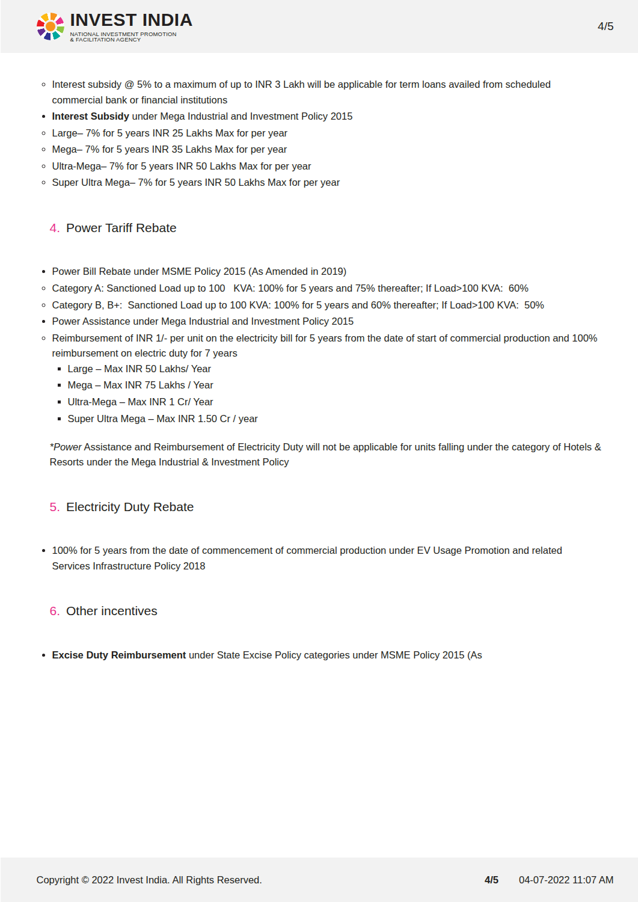INVEST INDIA
NATIONAL INVESTMENT PROMOTION
& FACILITATION AGENCY
4/5
Interest subsidy @ 5% to a maximum of up to INR 3 Lakh will be applicable for term loans availed from scheduled commercial bank or financial institutions
Interest Subsidy under Mega Industrial and Investment Policy 2015
Large– 7% for 5 years INR 25 Lakhs Max for per year
Mega– 7% for 5 years INR 35 Lakhs Max for per year
Ultra-Mega– 7% for 5 years INR 50 Lakhs Max for per year
Super Ultra Mega– 7% for 5 years INR 50 Lakhs Max for per year
4. Power Tariff Rebate
Power Bill Rebate under MSME Policy 2015 (As Amended in 2019)
Category A: Sanctioned Load up to 100 KVA: 100% for 5 years and 75% thereafter; If Load>100 KVA: 60%
Category B, B+: Sanctioned Load up to 100 KVA: 100% for 5 years and 60% thereafter; If Load>100 KVA: 50%
Power Assistance under Mega Industrial and Investment Policy 2015
Reimbursement of INR 1/- per unit on the electricity bill for 5 years from the date of start of commercial production and 100% reimbursement on electric duty for 7 years
Large – Max INR 50 Lakhs/ Year
Mega – Max INR 75 Lakhs / Year
Ultra-Mega – Max INR 1 Cr/ Year
Super Ultra Mega – Max INR 1.50 Cr / year
*Power Assistance and Reimbursement of Electricity Duty will not be applicable for units falling under the category of Hotels & Resorts under the Mega Industrial & Investment Policy
5. Electricity Duty Rebate
100% for 5 years from the date of commencement of commercial production under EV Usage Promotion and related Services Infrastructure Policy 2018
6. Other incentives
Excise Duty Reimbursement under State Excise Policy categories under MSME Policy 2015 (As
Copyright © 2022 Invest India. All Rights Reserved.
4/5 04-07-2022 11:07 AM